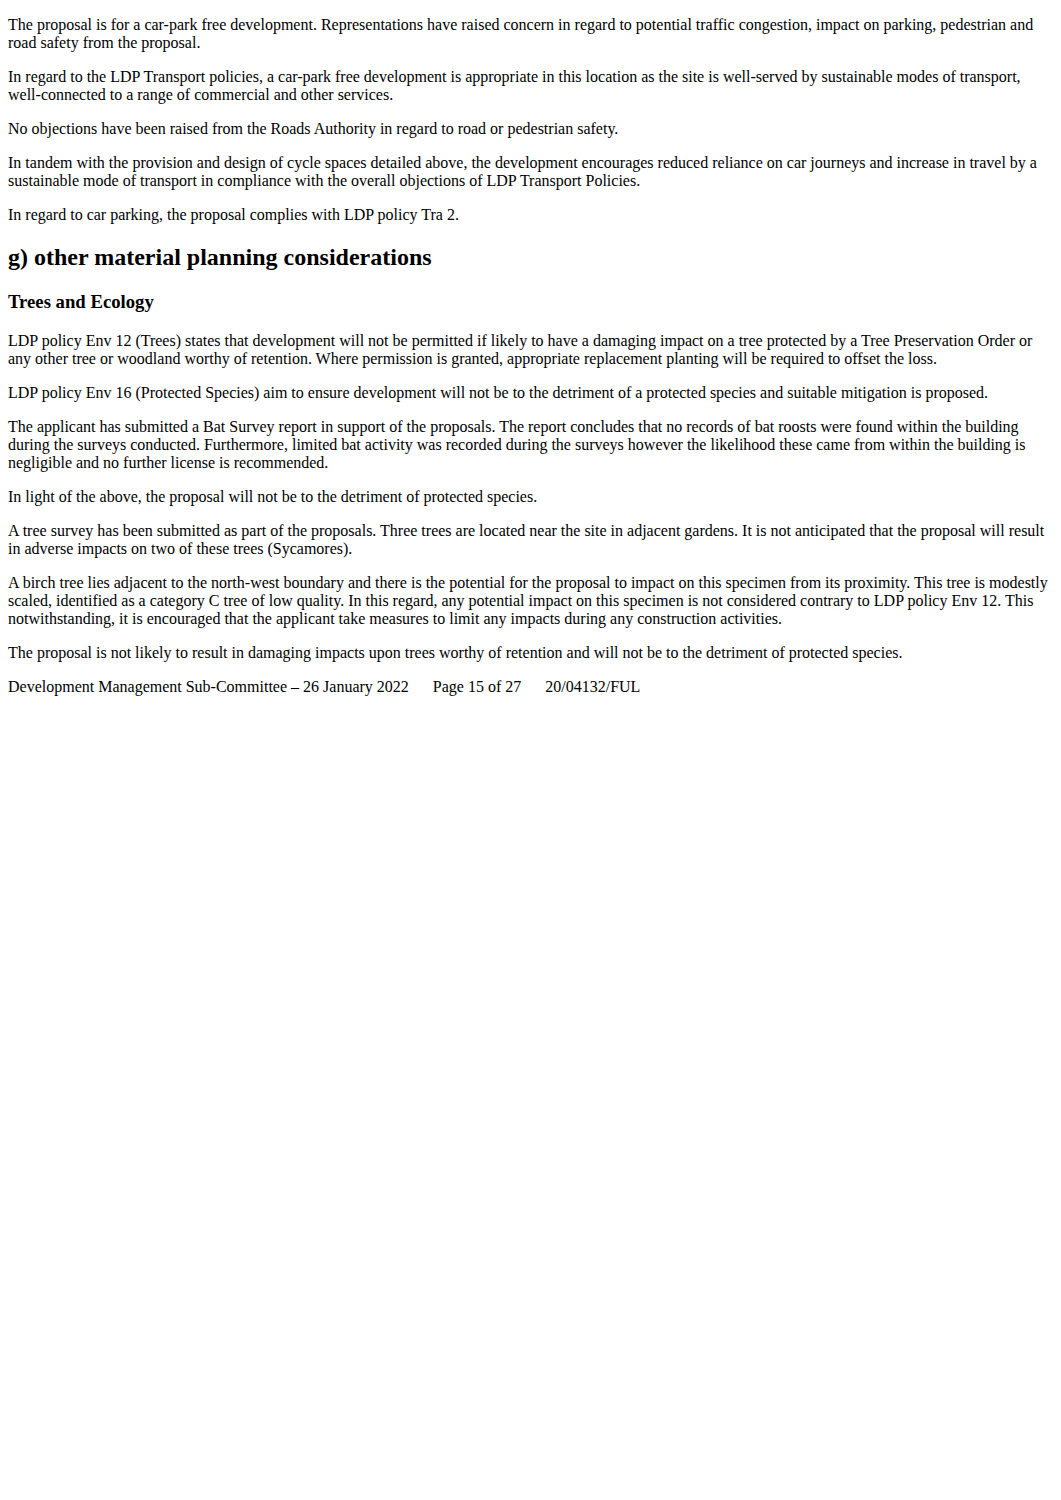The proposal is for a car-park free development. Representations have raised concern in regard to potential traffic congestion, impact on parking, pedestrian and road safety from the proposal.
In regard to the LDP Transport policies, a car-park free development is appropriate in this location as the site is well-served by sustainable modes of transport, well-connected to a range of commercial and other services.
No objections have been raised from the Roads Authority in regard to road or pedestrian safety.
In tandem with the provision and design of cycle spaces detailed above, the development encourages reduced reliance on car journeys and increase in travel by a sustainable mode of transport in compliance with the overall objections of LDP Transport Policies.
In regard to car parking, the proposal complies with LDP policy Tra 2.
g) other material planning considerations
Trees and Ecology
LDP policy Env 12 (Trees) states that development will not be permitted if likely to have a damaging impact on a tree protected by a Tree Preservation Order or any other tree or woodland worthy of retention. Where permission is granted, appropriate replacement planting will be required to offset the loss.
LDP policy Env 16 (Protected Species) aim to ensure development will not be to the detriment of a protected species and suitable mitigation is proposed.
The applicant has submitted a Bat Survey report in support of the proposals. The report concludes that no records of bat roosts were found within the building during the surveys conducted. Furthermore, limited bat activity was recorded during the surveys however the likelihood these came from within the building is negligible and no further license is recommended.
In light of the above, the proposal will not be to the detriment of protected species.
A tree survey has been submitted as part of the proposals. Three trees are located near the site in adjacent gardens. It is not anticipated that the proposal will result in adverse impacts on two of these trees (Sycamores).
A birch tree lies adjacent to the north-west boundary and there is the potential for the proposal to impact on this specimen from its proximity. This tree is modestly scaled, identified as a category C tree of low quality. In this regard, any potential impact on this specimen is not considered contrary to LDP policy Env 12. This notwithstanding, it is encouraged that the applicant take measures to limit any impacts during any construction activities.
The proposal is not likely to result in damaging impacts upon trees worthy of retention and will not be to the detriment of protected species.
Development Management Sub-Committee – 26 January 2022 Page 15 of 27 20/04132/FUL